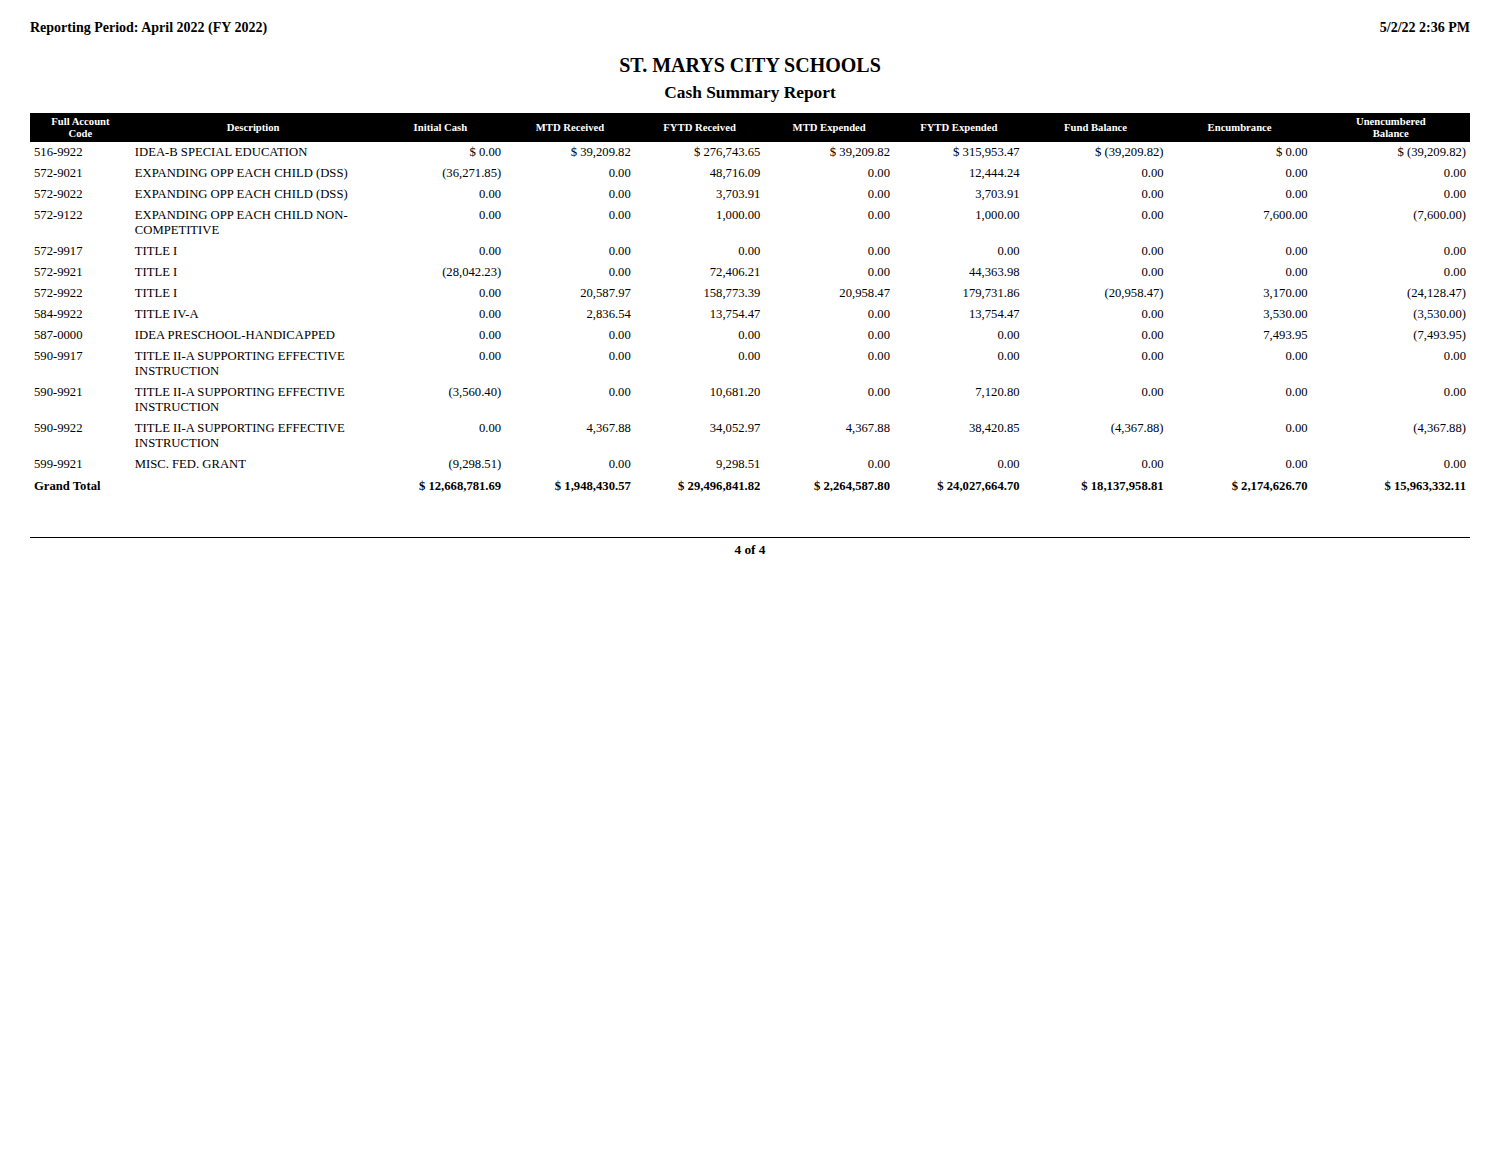Reporting Period: April 2022 (FY 2022) 5/2/22 2:36 PM
ST. MARYS CITY SCHOOLS
Cash Summary Report
| Full Account Code | Description | Initial Cash | MTD Received | FYTD Received | MTD Expended | FYTD Expended | Fund Balance | Encumbrance | Unencumbered Balance |
| --- | --- | --- | --- | --- | --- | --- | --- | --- | --- |
| 516-9922 | IDEA-B SPECIAL EDUCATION | $ 0.00 | $ 39,209.82 | $ 276,743.65 | $ 39,209.82 | $ 315,953.47 | $ (39,209.82) | $ 0.00 | $ (39,209.82) |
| 572-9021 | EXPANDING OPP EACH CHILD (DSS) | (36,271.85) | 0.00 | 48,716.09 | 0.00 | 12,444.24 | 0.00 | 0.00 | 0.00 |
| 572-9022 | EXPANDING OPP EACH CHILD (DSS) | 0.00 | 0.00 | 3,703.91 | 0.00 | 3,703.91 | 0.00 | 0.00 | 0.00 |
| 572-9122 | EXPANDING OPP EACH CHILD NON-COMPETITIVE | 0.00 | 0.00 | 1,000.00 | 0.00 | 1,000.00 | 0.00 | 7,600.00 | (7,600.00) |
| 572-9917 | TITLE I | 0.00 | 0.00 | 0.00 | 0.00 | 0.00 | 0.00 | 0.00 | 0.00 |
| 572-9921 | TITLE I | (28,042.23) | 0.00 | 72,406.21 | 0.00 | 44,363.98 | 0.00 | 0.00 | 0.00 |
| 572-9922 | TITLE I | 0.00 | 20,587.97 | 158,773.39 | 20,958.47 | 179,731.86 | (20,958.47) | 3,170.00 | (24,128.47) |
| 584-9922 | TITLE IV-A | 0.00 | 2,836.54 | 13,754.47 | 0.00 | 13,754.47 | 0.00 | 3,530.00 | (3,530.00) |
| 587-0000 | IDEA PRESCHOOL-HANDICAPPED | 0.00 | 0.00 | 0.00 | 0.00 | 0.00 | 0.00 | 7,493.95 | (7,493.95) |
| 590-9917 | TITLE II-A SUPPORTING EFFECTIVE INSTRUCTION | 0.00 | 0.00 | 0.00 | 0.00 | 0.00 | 0.00 | 0.00 | 0.00 |
| 590-9921 | TITLE II-A SUPPORTING EFFECTIVE INSTRUCTION | (3,560.40) | 0.00 | 10,681.20 | 0.00 | 7,120.80 | 0.00 | 0.00 | 0.00 |
| 590-9922 | TITLE II-A SUPPORTING EFFECTIVE INSTRUCTION | 0.00 | 4,367.88 | 34,052.97 | 4,367.88 | 38,420.85 | (4,367.88) | 0.00 | (4,367.88) |
| 599-9921 | MISC. FED. GRANT | (9,298.51) | 0.00 | 9,298.51 | 0.00 | 0.00 | 0.00 | 0.00 | 0.00 |
| Grand Total | | $ 12,668,781.69 | $ 1,948,430.57 | $ 29,496,841.82 | $ 2,264,587.80 | $ 24,027,664.70 | $ 18,137,958.81 | $ 2,174,626.70 | $ 15,963,332.11 |
4 of 4